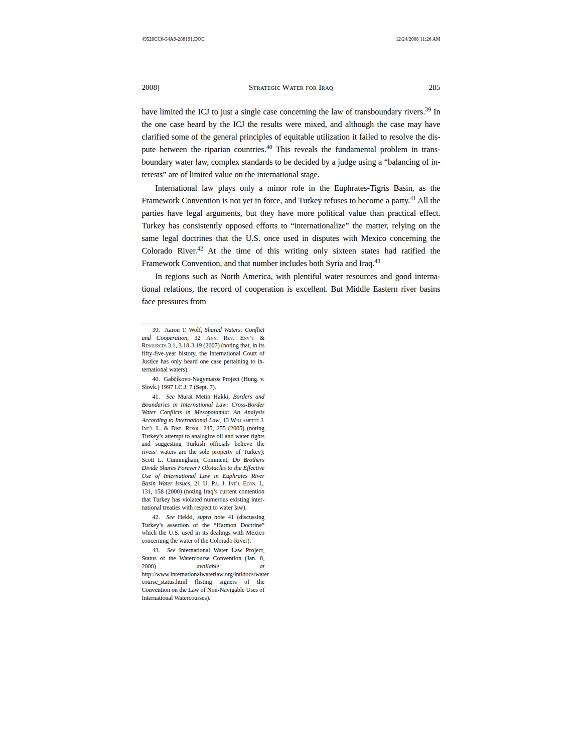49528CC6-54A9-288191.doc
12/24/2008 11:26 AM
2008]
Strategic Water for Iraq
285
have limited the ICJ to just a single case concerning the law of transboundary rivers.39 In the one case heard by the ICJ the results were mixed, and although the case may have clarified some of the general principles of equitable utilization it failed to resolve the dispute between the riparian countries.40 This reveals the fundamental problem in transboundary water law, complex standards to be decided by a judge using a “balancing of interests” are of limited value on the international stage.
International law plays only a minor role in the Euphrates-Tigris Basin, as the Framework Convention is not yet in force, and Turkey refuses to become a party.41 All the parties have legal arguments, but they have more political value than practical effect. Turkey has consistently opposed efforts to “internationalize” the matter, relying on the same legal doctrines that the U.S. once used in disputes with Mexico concerning the Colorado River.42 At the time of this writing only sixteen states had ratified the Framework Convention, and that number includes both Syria and Iraq.43
In regions such as North America, with plentiful water resources and good international relations, the record of cooperation is excellent. But Middle Eastern river basins face pressures from
39. Aaron T. Wolf, Shared Waters: Conflict and Cooperation, 32 Ann. Rev. Env’t & Resources 3.1, 3.18-3.19 (2007) (noting that, in its fifty-five-year history, the International Court of Justice has only heard one case pertaining to international waters).
40. Gabčíkovo-Nagymaros Project (Hung. v. Slovk.) 1997 I.C.J. 7 (Sept. 7).
41. See Murat Metin Hakki, Borders and Boundaries in International Law: Cross-Border Water Conflicts in Mesopotamia: An Analysis According to International Law, 13 Willamette J. Int’l L. & Disp. Resol. 245, 255 (2005) (noting Turkey’s attempt to analogize oil and water rights and suggesting Turkish officials believe the rivers’ waters are the sole property of Turkey); Scott L. Cunningham, Comment, Do Brothers Divide Shares Forever? Obstacles to the Effective Use of International Law in Euphrates River Basin Water Issues, 21 U. Pa. J. Int’l Econ. L. 131, 158 (2000) (noting Iraq’s current contention that Turkey has violated numerous existing international treaties with respect to water law).
42. See Hekki, supra note 41 (discussing Turkey’s assertion of the “Harmon Doctrine” which the U.S. used in its dealings with Mexico concerning the water of the Colorado River).
43. See International Water Law Project, Status of the Watercourse Convention (Jan. 8, 2008) available at http://www.internationalwaterlaw.org/intldocs/water course_status.html (listing signers of the Convention on the Law of Non-Navigable Uses of International Watercourses).